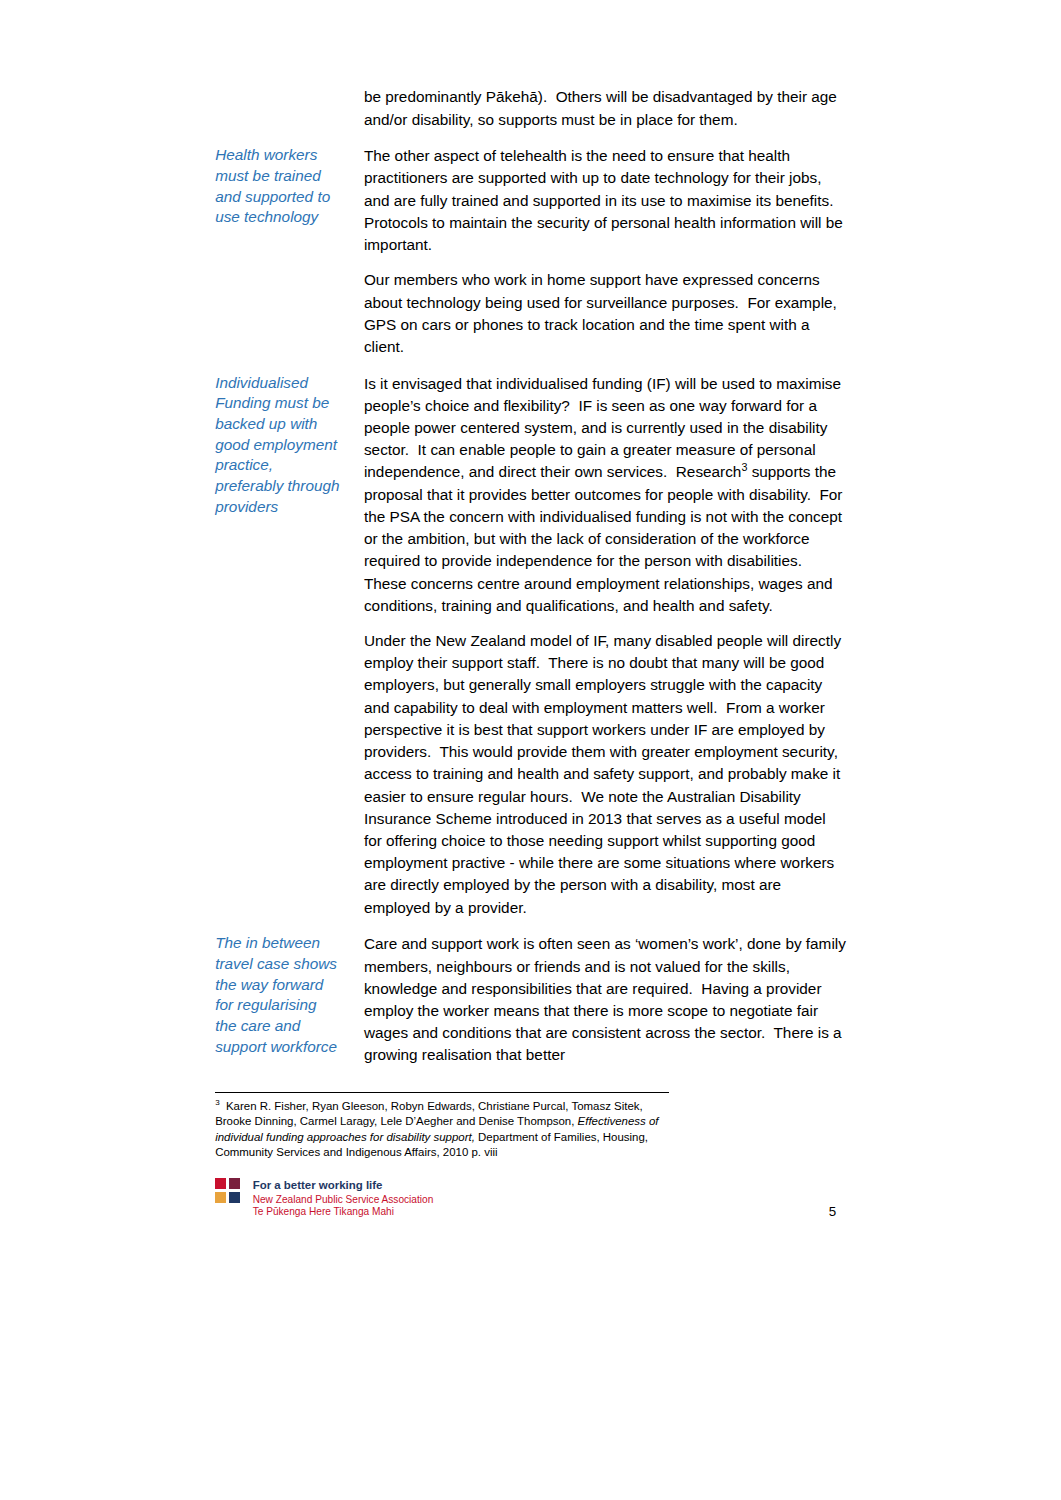be predominantly Pākehā). Others will be disadvantaged by their age and/or disability, so supports must be in place for them.
Health workers must be trained and supported to use technology
The other aspect of telehealth is the need to ensure that health practitioners are supported with up to date technology for their jobs, and are fully trained and supported in its use to maximise its benefits. Protocols to maintain the security of personal health information will be important.
Our members who work in home support have expressed concerns about technology being used for surveillance purposes. For example, GPS on cars or phones to track location and the time spent with a client.
Individualised Funding must be backed up with good employment practice, preferably through providers
Is it envisaged that individualised funding (IF) will be used to maximise people’s choice and flexibility? IF is seen as one way forward for a people power centered system, and is currently used in the disability sector. It can enable people to gain a greater measure of personal independence, and direct their own services. Research3 supports the proposal that it provides better outcomes for people with disability. For the PSA the concern with individualised funding is not with the concept or the ambition, but with the lack of consideration of the workforce required to provide independence for the person with disabilities. These concerns centre around employment relationships, wages and conditions, training and qualifications, and health and safety.
Under the New Zealand model of IF, many disabled people will directly employ their support staff. There is no doubt that many will be good employers, but generally small employers struggle with the capacity and capability to deal with employment matters well. From a worker perspective it is best that support workers under IF are employed by providers. This would provide them with greater employment security, access to training and health and safety support, and probably make it easier to ensure regular hours. We note the Australian Disability Insurance Scheme introduced in 2013 that serves as a useful model for offering choice to those needing support whilst supporting good employment practive - while there are some situations where workers are directly employed by the person with a disability, most are employed by a provider.
The in between travel case shows the way forward for regularising the care and support workforce
Care and support work is often seen as ‘women’s work’, done by family members, neighbours or friends and is not valued for the skills, knowledge and responsibilities that are required. Having a provider employ the worker means that there is more scope to negotiate fair wages and conditions that are consistent across the sector. There is a growing realisation that better
3 Karen R. Fisher, Ryan Gleeson, Robyn Edwards, Christiane Purcal, Tomasz Sitek, Brooke Dinning, Carmel Laragy, Lele D’Aegher and Denise Thompson, Effectiveness of individual funding approaches for disability support, Department of Families, Housing, Community Services and Indigenous Affairs, 2010 p. viii
For a better working life New Zealand Public Service Association Te Pūkenga Here Tikanga Mahi
5